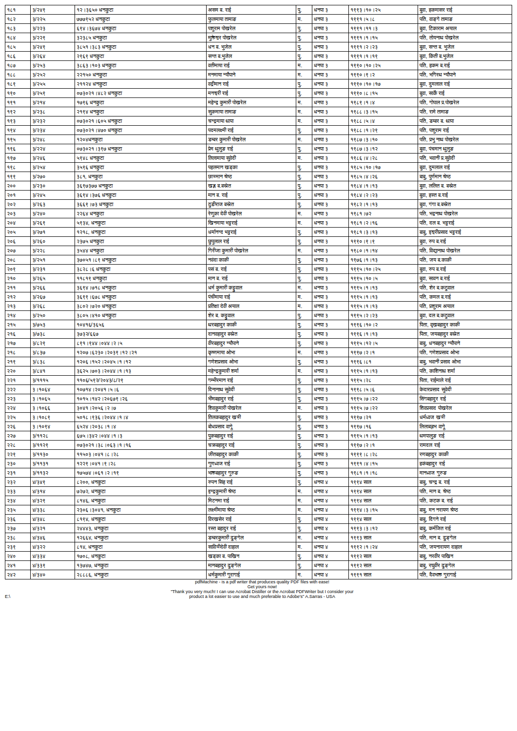| १८१ | ३/२४९ | १२।३६५० धनकुटा | असम ब. राई | पु. | धनपा ३ | १९९३।१०।२५ | बुवा, हकमासर राई |
| १८२ | ३/२२५ | ७७७९५२ धनकुटा | फुलमाया तामाङ | म. | धनपा ३ | १९९१।५।८ | पति, वाङ्गे तामाङ |
| १८३ | ३/२२३ | ६९४।३६७४ धनकुटा | पशुराम पोखरेल | पु. | धनपा ३ | १९९१।११।३ | बुवा, टिकाराम अयाल |
| १८४ | ३/२२९ | ३२३८५ धनकुटा | मुक्तेश्वर पोखरेल | पु. | धनपा ३ | १९९१।१।१५ | पति, तोयनाथ पोखरेल |
| १८५ | ३/२४९ | ३८५१।३८३ धनकुटा | धन ब. भुजेल | पु. | धनपा ३ | १९९१।२।२३ | बुवा, सन्त ब. भुजेल |
| १८६ | ३/२६४ | २९६९ धनकुटा | सन्त ब.भुजेल | पु. | धनपा ३ | १९९१।१।१९ | बुवा, किंती ब.भुजेल |
| १८७ | ३/२५३ | ३८६३।१०३ धनकुटा | वतीमाया राई | म. | धनपा ३ | १९९०।१०।२५ | पति, हकम ब.राई |
| १८८ | ३/२५२ | २२१५० धनकुटा | मनमाया न्यौपाने | म. | धनपा ३ | १९९०।९।२ | पति, भगिरथ न्यौपाने |
| १८९ | ३/२५५ | २११२४ धनकुटा | वद्रीमान राई | पु. | धनपा ३ | १९९०।१०।१७ | बुवा, दुमलाल राई |
| १९० | ३/२५९ | ०७३०२१।४८२ धनकुटा | मनश्वरी राई | पु. | धनपा ३ | १९९०।८।१५ | बुवा, सार्के राई |
| १९१ | ३/२१४ | १७९६ धनकुटा | महेन्द्र कुमारी पोखरेल | म. | धनपा ३ | १९८९।१।४ | पति, गोपाल प्र.पोखरेल |
| १९२ | ३/२३८ | २१९४ धनकुटा | सुकमाया तामाङ | म. | धनपा ३ | १९८८।३।१५ | पति, रामे तामाङ |
| १९३ | ३/२३२ | ०७३०२१।६०५ धनकुटा | चन्द्रमाया थापा | म. | धनपा ३ | १९८८।५।४ | पति, डम्बर ब. थापा |
| १९४ | ३/२३४ | ०७३०२१।४७० धनकुटा | पदमलक्ष्मी राई | पु. | धनपा ३ | १९८८।१।२९ | पति, पशुराम राई |
| १९५ | ३/२४८ | १२०४धनकुटा | डम्बर कुमारी पोखरेल | म. | धनपा ३ | १९८७।३।१० | पति, प्रभु नाथ पोखरेल |
| १९६ | ३/२२४ | ०७३०२१।३९७ धनकुटा | प्रेम थुलुङ राई | पु. | धनपा ३ | १९८७।३।१२ | बुवा, पंचमान थुलुङ |
| १९७ | ३/२४६ | ५९४८ धनकुटा | लिलामाया सुवेदी | म. | धनपा ३ | १९८६।४।२८ | पति, भवानी प्र.सुवेदी |
| १९८ | ३/२५४ | ३५९६ धनकुटा | पहलमान खड्का | पु. | धनपा ३ | १९८५।१०।१७ | बुवा, दुमलाल राई |
| १९९ | ३/२७० | ३८१, धनकुटा | छात्रमान श्रेष्ठ | पु. | धनपा ३ | १९८५।४।२६ | बाबु, पुर्णमान श्रेष्ठ |
| २०० | ३/२३० | ३६९७३७७ धनकुटा | खड्ग ब.बस्नेत | पु. | धनपा ३ | १९८४।१।१३ | बुवा, ललित ब. बस्नेत |
| २०१ | ३/२४५ | ३६९४।३७६ धनकुटा | मान ब. राई | पु. | धनपा ३ | १९८४।२।२३ | बुवा, हस्त ब.राई |
| २०२ | ३/२६३ | ३६६९।७३ धनकुटा | ठुडीराज बस्नेत | पु. | धनपा ३ | १९८२।१।१३ | बुवा, गंगा ब.बस्नेत |
| २०३ | ३/२४० | २२६४ धनकुटा | रेणुका देवी पोखरेल | म. | धनपा ३ | १९८१।७२ | पति, भद्रनाथ पोखरेल |
| २०४ | ३/२६९ | ५९३४, धनकुटा | खिनमाया भट्टराई | म. | धनपा ३ | १९८१।२।१६ | पति, दल ब. भट्टराई |
| २०५ | ३/२७१ | १२१८, धनकुटा | धर्मानन्द भट्टराई | पु. | धनपा ३ | १९८१।३।१३ | बाबु, इश्वरीप्रसाद भट्टराई |
| २०६ | ३/२६० | २३७५ धनकुटा | छुपुलाल राई | पु. | धनपा ३ | १९९०।९।९ | बुवा, रुप ब.राई |
| २०७ | ३/२२८ | ३५४४ धनकुटा | गिरीजा कुमारी पोखरेल | म. | धनपा ३ | १९८०।१।१४ | पति, विद्यानाथ पोखरेल |
| २०८ | ३/२५१ | ३७०५१।८९ धनकुटा | नवंदा काकी | पु. | धनपा ३ | १९७६।१।१३ | पति, जय ब.काकी |
| २०९ | ३/२३१ | ३८२८।६ धनकुटा | पसं ब. राई | पु. | धनपा ३ | १९९५।१०।२५ | बुवा, रुप ब.राई |
| २१० | ३/२६५ | ११८१९ धनकुटा | मान ब. राई | पु. | धनपा ३ | १९९५।१०।५ | बुवा, सावन ब.राई |
| २११ | ३/२६६ | ३६९४।७१८ धनकुटा | धर्म कुमारी कट्टुवाल | म. | धनपा ३ | १९९५।१।१३ | पति, शेर ब.कटुवाल |
| २१२ | ३/२६७ | ३६९९।६७८ धनकुटा | पंचीमाया राई | म. | धनपा ३ | १९९५।१।१३ | पति, कमल ब.राई |
| २१३ | ३/२६८ | ३८०२।७२० धनकुटा | प्रतिक्षा देवी अयाल | म. | धनपा ३ | १९९५।१।१३ | पति, प्रशुराम अयाल |
| २१४ | ३/२५० | ३८०५।४१० धनकुटा | शेर ब. कट्टुवाल | पु. | धनपा ३ | १९९५।२।२३ | बुवा, दल ब.कटुवाल |
| २१५ | ३/७५३ | १०४१६/३६५६ | थरबहादुर काकी | पु. | धनपा ३ | १९९६।१०।२ | पिता, वृखबहादुर काकी |
| २१६ | ३/७३८ | ३७३२/६६७ | दानवहादुर बस्नेत | पु. | धनपा ३ | १९९६।१।१३ | पिता, जयबहादुर बस्नेत |
| २१७ | ३/८२९ | ८९१।९४४।०४४।२।५ | वीरबहादुर न्यौपाने | पु. | धनपा ३ | १९९५।१२।५ | बाबु, धनबहादुर न्यौपाने |
| २१८ | ३/८३७ | १२०७।६२३०।२०३९।१२।२१ | कृष्णमाया ओभा | म. | धनपा ३ | १९९७।२।१ | पति, गणेशप्रसाद ओभा |
| २१९ | ३/८३८ | १२०६।१५२।२०४५।१।१२ | गणेशप्रसाद ओभा | पु. | धनपा ३ | १९९६।८१ | बाबु, भवानी प्रसाद ओभा |
| २२० | ३/८४१ | ३६२५।७०३।२०४४।१।१३ | महेन्द्रकुमारी शर्मा | म. | धनपा ३ | १९९५।१।१३ | पति, काशिनाथ शर्मा |
| २२१ | ३/१११५ | ११०६/५९२/२०४३/८/२९ | गम्भीरमान राई | पु. | धनपा ३ | १९९५।२८ | पिता, राईमाले राई |
| २२२ | ३।१०६४ | १०७१४।२०४१।५।६ | दिनानाथ सुवेदी | पु. | धनपा ३ | १९९८।५।६ | केदारप्रसाद सुवेदी |
| २२३ | ३।१०६५ | १०१५।१४२।२०६७९।२६ | भीमबहादुर राई | पु. | धनपा ३ | १९९५।७।२२ | सिंगबहादुर राई |
| २२४ | ३।१०६६ | ३०४१।२०५६।२।७ | शिवकुमारी पोखरेल | म. | धनपा ३ | १९९५।७।२२ | शिवप्रसाद पोखरेल |
| २२५ | ३।१०८९ | ५०१८।९३६।२०४४।१।४ | तिलकबहादुर खत्री | पु. | धनपा ३ | १९९७।२१ | धर्मध्वज खत्री |
| २२६ | ३।१०९४ | ६५२४।२०३८।१।४ | बोधप्रसाद वाग्ले | पु. | धनपा ३ | १९९७।१६ | लिलाबल्लभ वाग्ले |
| २२७ | ३/११२८ | ६७५।३४२।०४४।१।३ | पुकबहादुर राई | पु. | धनपा ३ | १९९५।१।१३ | थमपालुङ राई |
| २२८ | ३/११२९ | ०७३०२१।३८।०६३।१।१६ | चक्रबहादुर राई | पु. | धनपा ३ | १९९७।२।१ | रामदल राई |
| २२९ | ३/११३० | ११५०३।०४१।८।२८ | जीतबहादुर काकी | पु. | धनपा ३ | १९९९।८।२८ | रणबहादुर काकी |
| २३० | ३/११३१ | १२२९।०४१।९।२८ | गुणध्वज राई | पु. | धनपा ३ | १९९१।४।१५ | हकंबहादुर राई |
| २३१ | ३/११३२ | १७५७४।०६१।२।१९ | भक्तबहादुर गुरुङ | पु. | धनपा ३ | १९८१।१।१८ | मानध्वज गुरुङ |
| २३२ | ४/३४९ | ८२००, धनकुटा | रुपन सिंह राई | पु. | धनपा ४ | १९९४ साल | बाबु, चन्द्र ब. राई |
| २३३ | ४/३१४ | ७२७२, धनकुटा | इन्द्रकुमारी श्रेष्ठ | म. | धनपा ४ | १९९४ साल | पति, मान ब. श्रेष्ठ |
| २३४ | ४/३२९ | ८१४६, धनकुटा | मिटनमा राई | म. | धनपा ४ | १९९४ साल | पति, कटक ब. राई |
| २३५ | ४/३३८ | २३०६।३०४१, धनकुटा | लक्ष्मीमाया श्रेष्ठ | म. | धनपा ४ | १९९४।३।१५ | बाबु, मन नरायण श्रेष्ठ |
| २३६ | ४/३४८ | ८१९४, धनकुटा | विरखसेर राई | पु. | धनपा ४ | १९९४ साल | बाबु, दिगने राई |
| २३७ | ४/३२१ | २४४४३, धनकुटा | रस्त बहादुर राई | पु. | धनपा ४ | १९९३।३।१२ | बाबु, कर्मजित राई |
| २३८ | ४/३४६ | १२६६४, धनकुटा | डम्बरकुमारी ढुङ्गेल | म. | धनपा ४ | १९९३ साल | पति, मान ब. ढुङ्गेल |
| २३९ | ४/३२२ | ८१४, धनकुटा | सावित्रीदेवी दाहाल | म. | धनपा ४ | १९९२।१।२४ | पति, जयनारायण दाहाल |
| २४० | ४/३३४ | १७०८, धनकुटा | खड्का ब. पाखिन | पु. | धनपा ४ | १९९२ साल | बाबु, नरवीर पाखिन |
| २४१ | ४/३३९ | १३७४७, धनकुटा | मानबहादुर ढुङ्गेल | पु. | धनपा ४ | १९९२ साल | बाबु, रघुवीर ढुङ्गेल |
| २४२ | ४/३४० | २८८८६, धनकुटा | धर्मकुमारी गुरागाई | म. | धनपा ४ | १९९१ साल | पति, दैवभक्त गुरागाई |
E:\
pdfMachine - is a pdf writer that produces quality PDF files with ease!
Get yours now!
"Thank you very much! I can use Acrobat Distiller or the Acrobat PDFWriter but I consider your
product a lot easier to use and much preferable to Adobe's" A.Sarras - USA